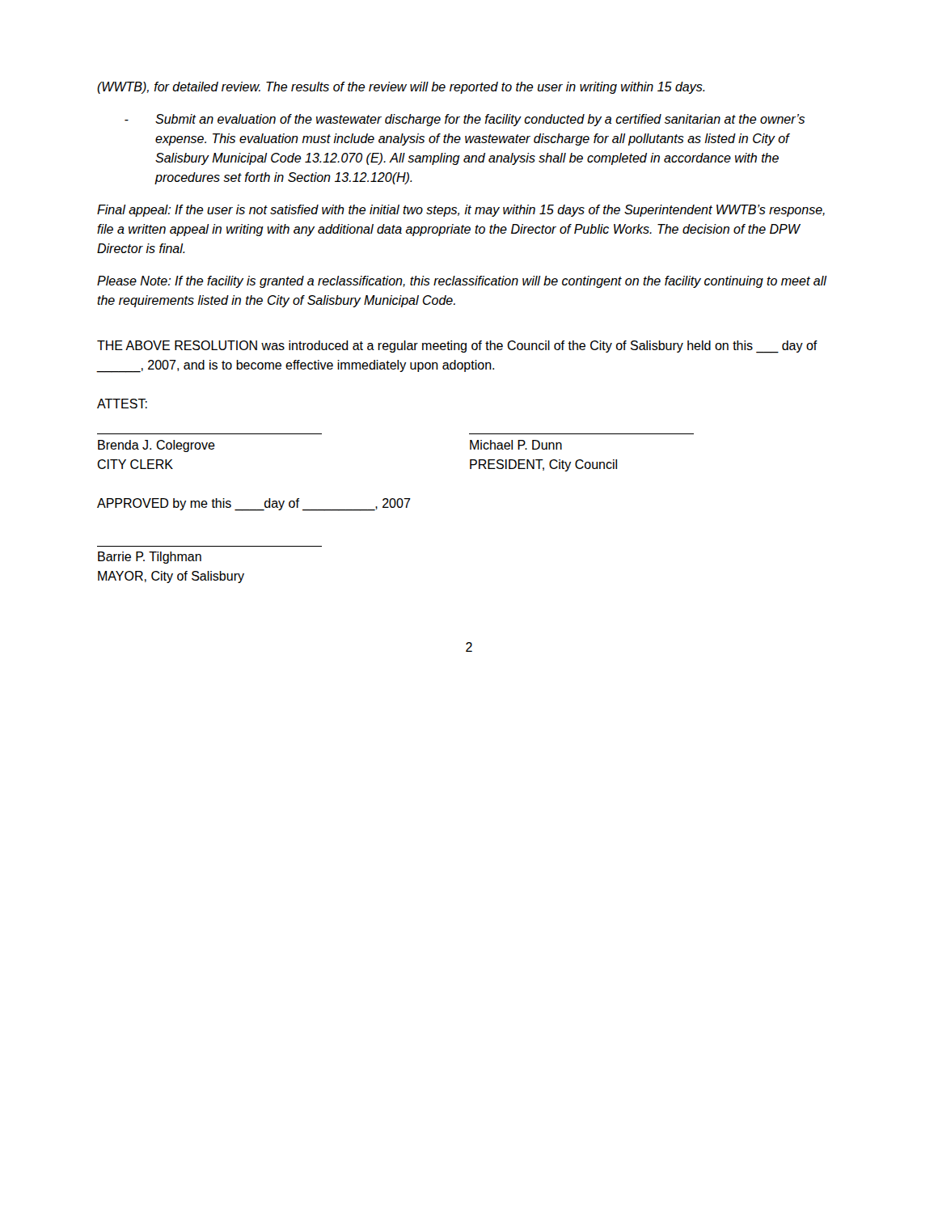(WWTB), for detailed review. The results of the review will be reported to the user in writing within 15 days.
- Submit an evaluation of the wastewater discharge for the facility conducted by a certified sanitarian at the owner’s expense. This evaluation must include analysis of the wastewater discharge for all pollutants as listed in City of Salisbury Municipal Code 13.12.070 (E). All sampling and analysis shall be completed in accordance with the procedures set forth in Section 13.12.120(H).
Final appeal: If the user is not satisfied with the initial two steps, it may within 15 days of the Superintendent WWTB’s response, file a written appeal in writing with any additional data appropriate to the Director of Public Works. The decision of the DPW Director is final.
Please Note: If the facility is granted a reclassification, this reclassification will be contingent on the facility continuing to meet all the requirements listed in the City of Salisbury Municipal Code.
THE ABOVE RESOLUTION was introduced at a regular meeting of the Council of the City of Salisbury held on this ___ day of ______, 2007, and is to become effective immediately upon adoption.
ATTEST:
| Brenda J. Colegrove CITY CLERK | Michael P. Dunn PRESIDENT, City Council |
APPROVED by me this ____day of __________, 2007
Barrie P. Tilghman
MAYOR, City of Salisbury
2